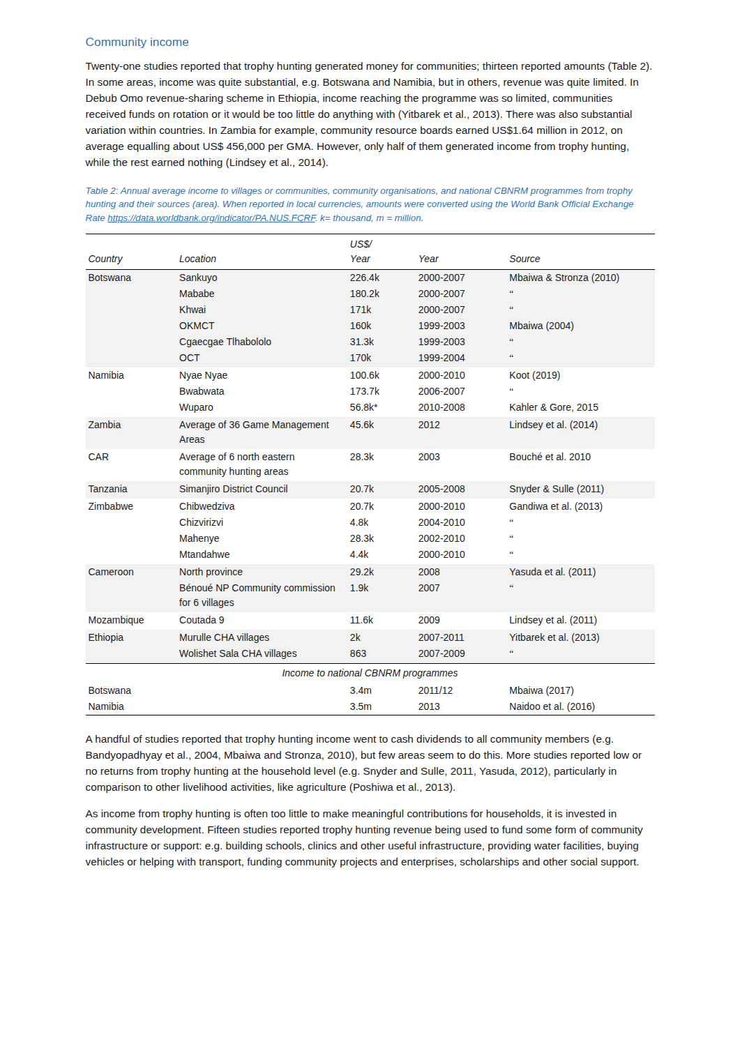Community income
Twenty-one studies reported that trophy hunting generated money for communities; thirteen reported amounts (Table 2). In some areas, income was quite substantial, e.g. Botswana and Namibia, but in others, revenue was quite limited. In Debub Omo revenue-sharing scheme in Ethiopia, income reaching the programme was so limited, communities received funds on rotation or it would be too little do anything with (Yitbarek et al., 2013). There was also substantial variation within countries. In Zambia for example, community resource boards earned US$1.64 million in 2012, on average equalling about US$ 456,000 per GMA. However, only half of them generated income from trophy hunting, while the rest earned nothing (Lindsey et al., 2014).
Table 2: Annual average income to villages or communities, community organisations, and national CBNRM programmes from trophy hunting and their sources (area). When reported in local currencies, amounts were converted using the World Bank Official Exchange Rate https://data.worldbank.org/indicator/PA.NUS.FCRF. k= thousand, m = million.
| Country | Location | US$/ Year | Year | Source |
| --- | --- | --- | --- | --- |
| Botswana | Sankuyo | 226.4k | 2000-2007 | Mbaiwa & Stronza (2010) |
| | Mababe | 180.2k | 2000-2007 | “ |
| | Khwai | 171k | 2000-2007 | “ |
| | OKMCT | 160k | 1999-2003 | Mbaiwa (2004) |
| | Cgaecgae Tlhabololo | 31.3k | 1999-2003 | “ |
| | OCT | 170k | 1999-2004 | “ |
| Namibia | Nyae Nyae | 100.6k | 2000-2010 | Koot (2019) |
| | Bwabwata | 173.7k | 2006-2007 | “ |
| | Wuparo | 56.8k* | 2010-2008 | Kahler & Gore, 2015 |
| Zambia | Average of 36 Game Management Areas | 45.6k | 2012 | Lindsey et al. (2014) |
| CAR | Average of 6 north eastern community hunting areas | 28.3k | 2003 | Bouché et al. 2010 |
| Tanzania | Simanjiro District Council | 20.7k | 2005-2008 | Snyder & Sulle (2011) |
| Zimbabwe | Chibwedziva | 20.7k | 2000-2010 | Gandiwa et al. (2013) |
| | Chizvirizvi | 4.8k | 2004-2010 | “ |
| | Mahenye | 28.3k | 2002-2010 | “ |
| | Mtandahwe | 4.4k | 2000-2010 | “ |
| Cameroon | North province | 29.2k | 2008 | Yasuda et al. (2011) |
| | Bénoué NP Community commission for 6 villages | 1.9k | 2007 | “ |
| Mozambique | Coutada 9 | 11.6k | 2009 | Lindsey et al. (2011) |
| Ethiopia | Murulle CHA villages | 2k | 2007-2011 | Yitbarek et al. (2013) |
| | Wolishet Sala CHA villages | 863 | 2007-2009 | “ |
| Income to national CBNRM programmes |
| Botswana | | 3.4m | 2011/12 | Mbaiwa (2017) |
| Namibia | | 3.5m | 2013 | Naidoo et al. (2016) |
A handful of studies reported that trophy hunting income went to cash dividends to all community members (e.g. Bandyopadhyay et al., 2004, Mbaiwa and Stronza, 2010), but few areas seem to do this. More studies reported low or no returns from trophy hunting at the household level (e.g. Snyder and Sulle, 2011, Yasuda, 2012), particularly in comparison to other livelihood activities, like agriculture (Poshiwa et al., 2013).
As income from trophy hunting is often too little to make meaningful contributions for households, it is invested in community development. Fifteen studies reported trophy hunting revenue being used to fund some form of community infrastructure or support: e.g. building schools, clinics and other useful infrastructure, providing water facilities, buying vehicles or helping with transport, funding community projects and enterprises, scholarships and other social support.